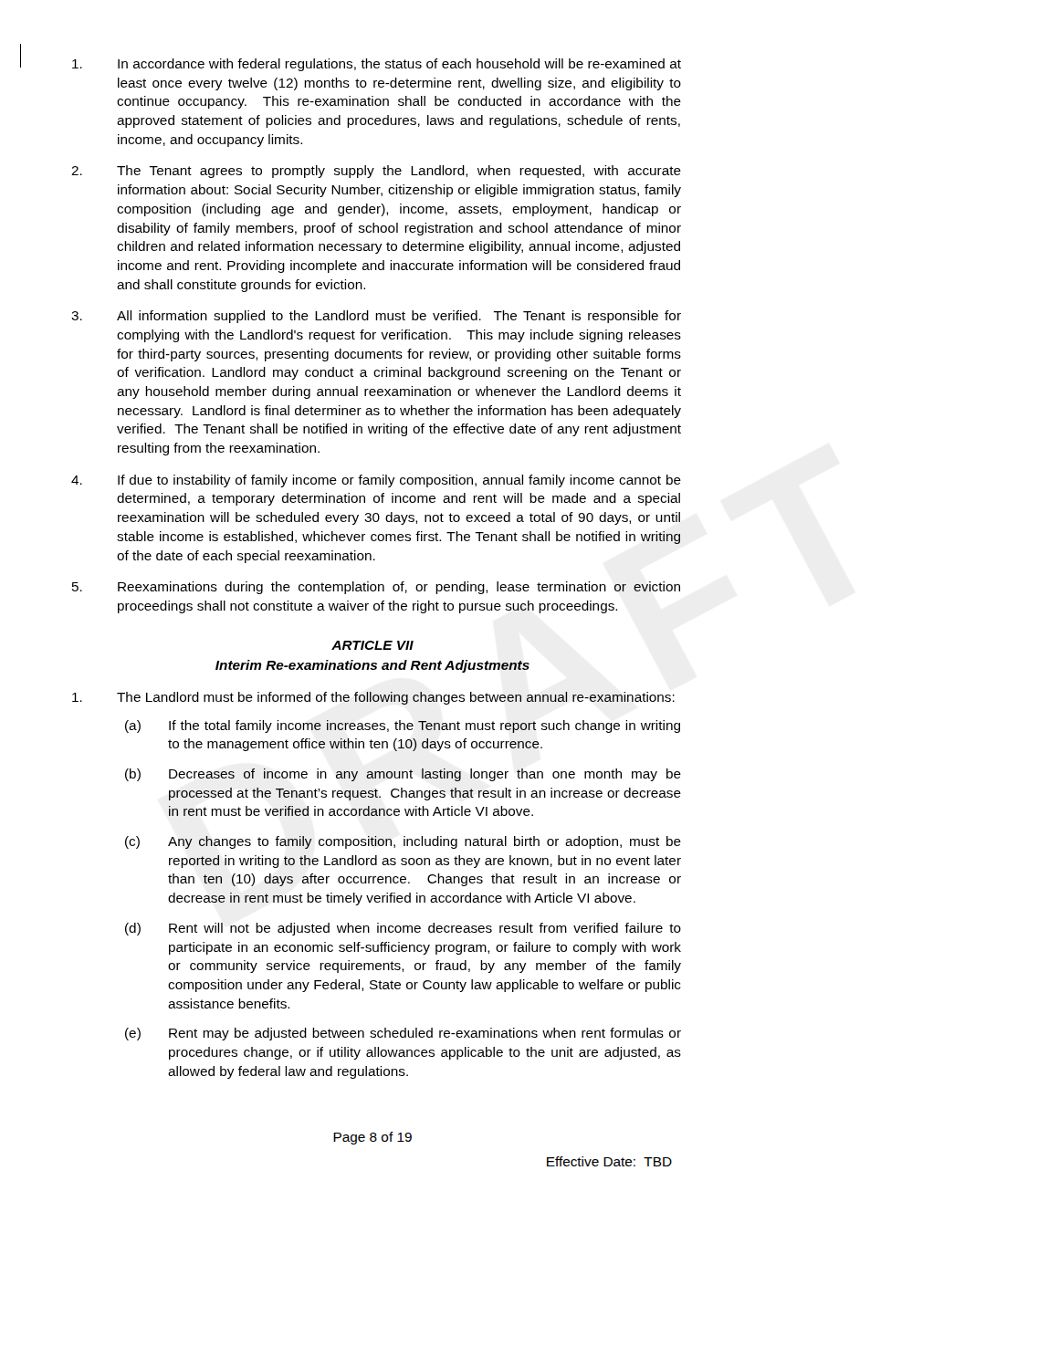DRAFT
In accordance with federal regulations, the status of each household will be re-examined at least once every twelve (12) months to re-determine rent, dwelling size, and eligibility to continue occupancy. This re-examination shall be conducted in accordance with the approved statement of policies and procedures, laws and regulations, schedule of rents, income, and occupancy limits.
The Tenant agrees to promptly supply the Landlord, when requested, with accurate information about: Social Security Number, citizenship or eligible immigration status, family composition (including age and gender), income, assets, employment, handicap or disability of family members, proof of school registration and school attendance of minor children and related information necessary to determine eligibility, annual income, adjusted income and rent. Providing incomplete and inaccurate information will be considered fraud and shall constitute grounds for eviction.
All information supplied to the Landlord must be verified. The Tenant is responsible for complying with the Landlord's request for verification. This may include signing releases for third-party sources, presenting documents for review, or providing other suitable forms of verification. Landlord may conduct a criminal background screening on the Tenant or any household member during annual reexamination or whenever the Landlord deems it necessary. Landlord is final determiner as to whether the information has been adequately verified. The Tenant shall be notified in writing of the effective date of any rent adjustment resulting from the reexamination.
If due to instability of family income or family composition, annual family income cannot be determined, a temporary determination of income and rent will be made and a special reexamination will be scheduled every 30 days, not to exceed a total of 90 days, or until stable income is established, whichever comes first. The Tenant shall be notified in writing of the date of each special reexamination.
Reexaminations during the contemplation of, or pending, lease termination or eviction proceedings shall not constitute a waiver of the right to pursue such proceedings.
ARTICLE VII
Interim Re-examinations and Rent Adjustments
The Landlord must be informed of the following changes between annual re-examinations:
If the total family income increases, the Tenant must report such change in writing to the management office within ten (10) days of occurrence.
Decreases of income in any amount lasting longer than one month may be processed at the Tenant’s request. Changes that result in an increase or decrease in rent must be verified in accordance with Article VI above.
Any changes to family composition, including natural birth or adoption, must be reported in writing to the Landlord as soon as they are known, but in no event later than ten (10) days after occurrence. Changes that result in an increase or decrease in rent must be timely verified in accordance with Article VI above.
Rent will not be adjusted when income decreases result from verified failure to participate in an economic self-sufficiency program, or failure to comply with work or community service requirements, or fraud, by any member of the family composition under any Federal, State or County law applicable to welfare or public assistance benefits.
Rent may be adjusted between scheduled re-examinations when rent formulas or procedures change, or if utility allowances applicable to the unit are adjusted, as allowed by federal law and regulations.
Page 8 of 19
Effective Date: TBD